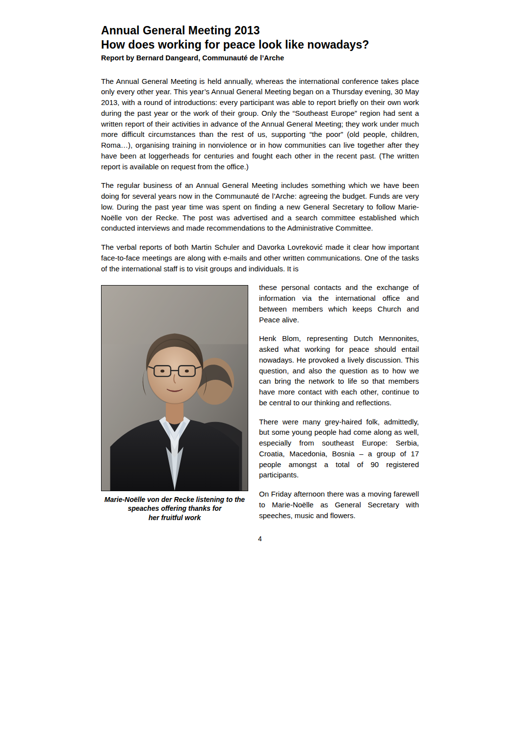Annual General Meeting 2013How does working for peace look like nowadays?
Report by Bernard Dangeard, Communauté de l’Arche
The Annual General Meeting is held annually, whereas the international conference takes place only every other year. This year’s Annual General Meeting began on a Thursday evening, 30 May 2013, with a round of introductions: every participant was able to report briefly on their own work during the past year or the work of their group. Only the “Southeast Europe” region had sent a written report of their activities in advance of the Annual General Meeting; they work under much more difficult circumstances than the rest of us, supporting “the poor” (old people, children, Roma…), organising training in nonviolence or in how communities can live together after they have been at loggerheads for centuries and fought each other in the recent past. (The written report is available on request from the office.)
The regular business of an Annual General Meeting includes something which we have been doing for several years now in the Communauté de l’Arche: agreeing the budget. Funds are very low. During the past year time was spent on finding a new General Secretary to follow Marie-Noëlle von der Recke. The post was advertised and a search committee established which conducted interviews and made recommendations to the Administrative Committee.
The verbal reports of both Martin Schuler and Davorka Lovreković made it clear how important face-to-face meetings are along with e-mails and other written communications. One of the tasks of the international staff is to visit groups and individuals. It is
Marie-Noëlle von der Recke listening to the speaches offering thanks for
her fruitful work
these personal contacts and the exchange of information via the international office and between members which keeps Church and Peace alive.
Henk Blom, representing Dutch Mennonites, asked what working for peace should entail nowadays. He provoked a lively discussion. This question, and also the question as to how we can bring the network to life so that members have more contact with each other, continue to be central to our thinking and reflections.
There were many grey-haired folk, admittedly, but some young people had come along as well, especially from southeast Europe: Serbia, Croatia, Macedonia, Bosnia – a group of 17 people amongst a total of 90 registered participants.
On Friday afternoon there was a moving farewell to Marie-Noëlle as General Secretary with speeches, music and flowers.
4